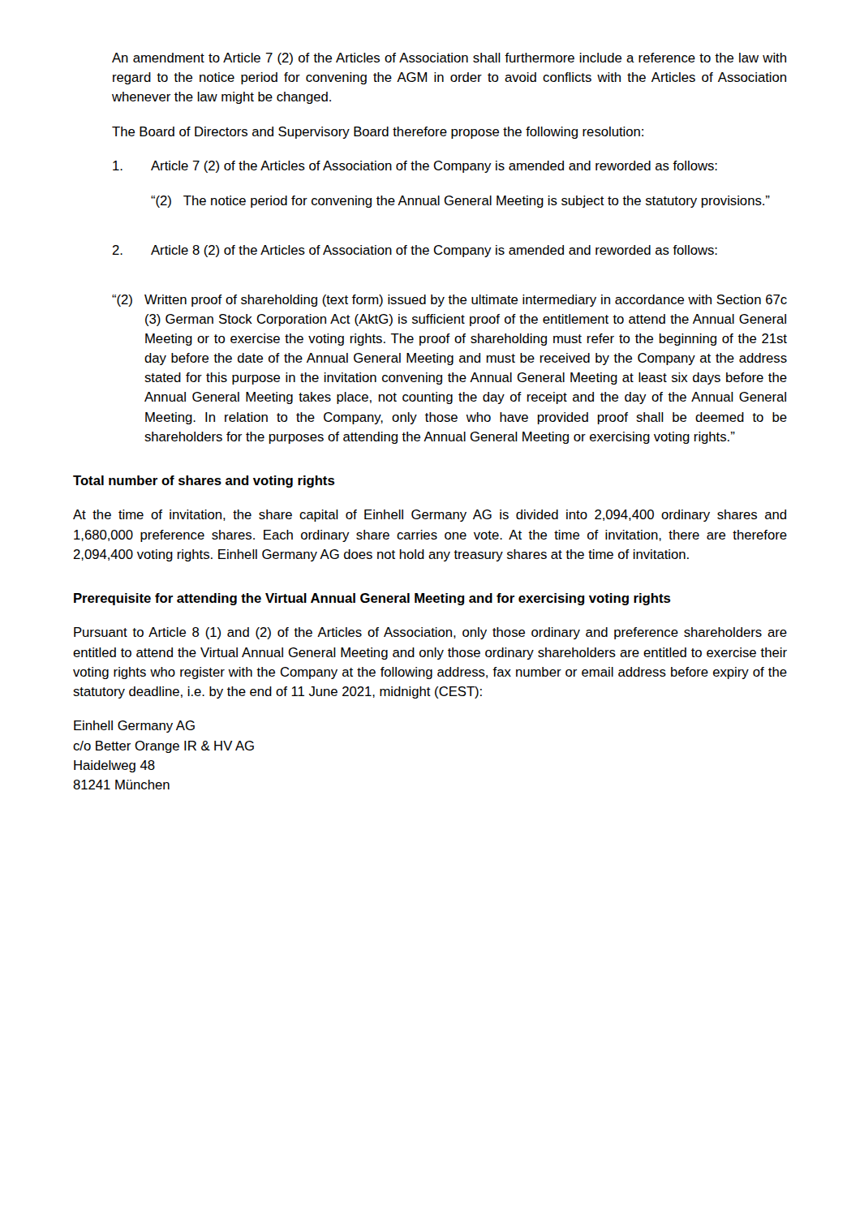An amendment to Article 7 (2) of the Articles of Association shall furthermore include a reference to the law with regard to the notice period for convening the AGM in order to avoid conflicts with the Articles of Association whenever the law might be changed.
The Board of Directors and Supervisory Board therefore propose the following resolution:
1.
Article 7 (2) of the Articles of Association of the Company is amended and reworded as follows:
“(2) The notice period for convening the Annual General Meeting is subject to the statutory provisions.”
2.
Article 8 (2) of the Articles of Association of the Company is amended and reworded as follows:
“(2)
Written proof of shareholding (text form) issued by the ultimate intermediary in accordance with Section 67c (3) German Stock Corporation Act (AktG) is sufficient proof of the entitlement to attend the Annual General Meeting or to exercise the voting rights. The proof of shareholding must refer to the beginning of the 21st day before the date of the Annual General Meeting and must be received by the Company at the address stated for this purpose in the invitation convening the Annual General Meeting at least six days before the Annual General Meeting takes place, not counting the day of receipt and the day of the Annual General Meeting. In relation to the Company, only those who have provided proof shall be deemed to be shareholders for the purposes of attending the Annual General Meeting or exercising voting rights.”
Total number of shares and voting rights
At the time of invitation, the share capital of Einhell Germany AG is divided into 2,094,400 ordinary shares and 1,680,000 preference shares. Each ordinary share carries one vote. At the time of invitation, there are therefore 2,094,400 voting rights. Einhell Germany AG does not hold any treasury shares at the time of invitation.
Prerequisite for attending the Virtual Annual General Meeting and for exercising voting rights
Pursuant to Article 8 (1) and (2) of the Articles of Association, only those ordinary and preference shareholders are entitled to attend the Virtual Annual General Meeting and only those ordinary shareholders are entitled to exercise their voting rights who register with the Company at the following address, fax number or email address before expiry of the statutory deadline, i.e. by the end of 11 June 2021, midnight (CEST):
Einhell Germany AG
c/o Better Orange IR & HV AG
Haidelweg 48
81241 München